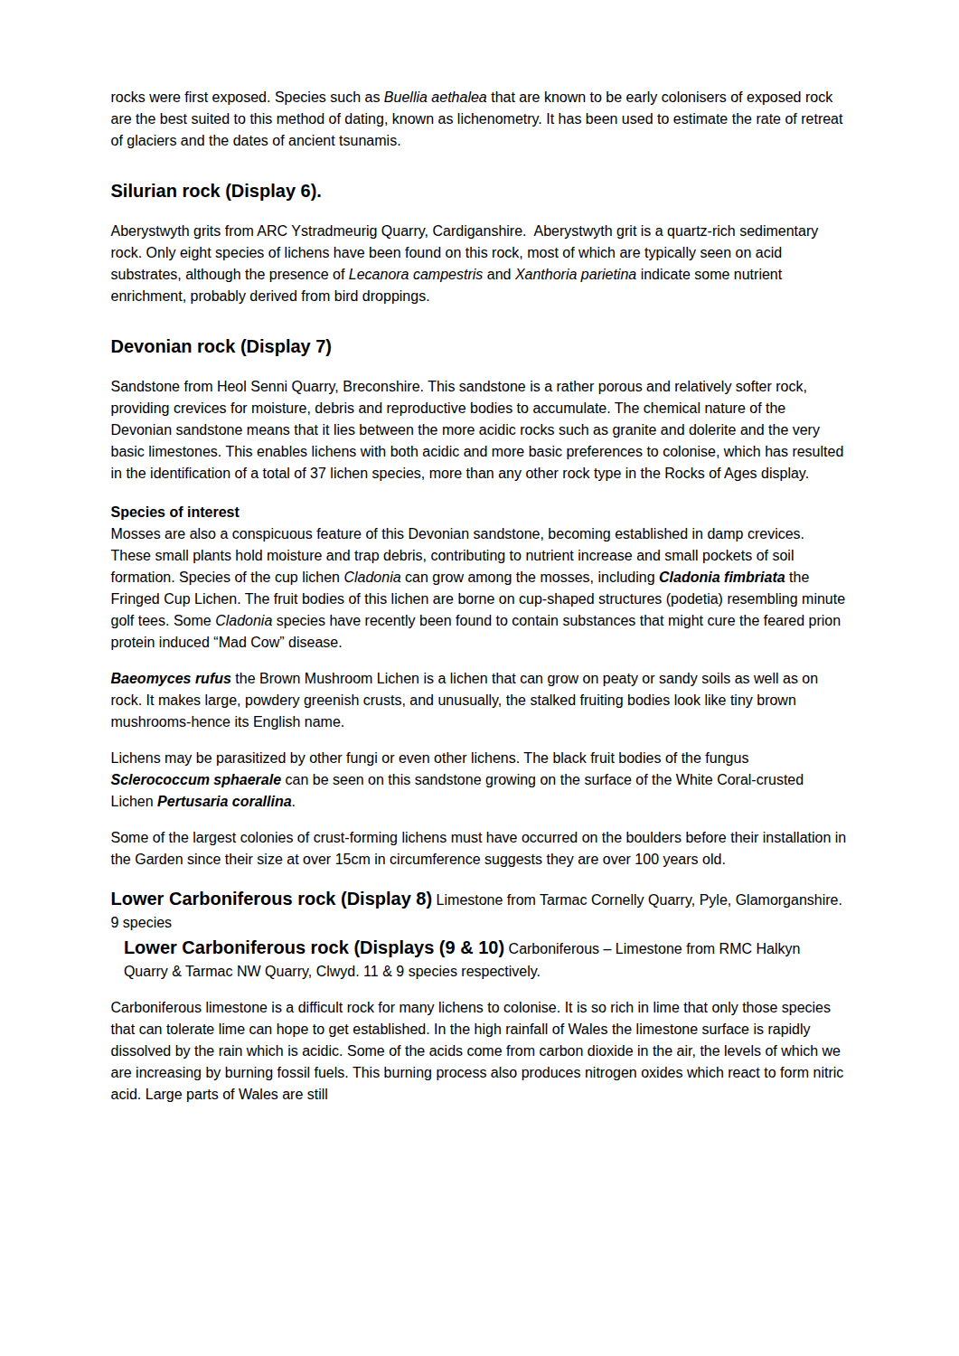rocks were first exposed. Species such as Buellia aethalea that are known to be early colonisers of exposed rock are the best suited to this method of dating, known as lichenometry. It has been used to estimate the rate of retreat of glaciers and the dates of ancient tsunamis.
Silurian rock (Display 6).
Aberystwyth grits from ARC Ystradmeurig Quarry, Cardiganshire. Aberystwyth grit is a quartz-rich sedimentary rock. Only eight species of lichens have been found on this rock, most of which are typically seen on acid substrates, although the presence of Lecanora campestris and Xanthoria parietina indicate some nutrient enrichment, probably derived from bird droppings.
Devonian rock (Display 7)
Sandstone from Heol Senni Quarry, Breconshire. This sandstone is a rather porous and relatively softer rock, providing crevices for moisture, debris and reproductive bodies to accumulate. The chemical nature of the Devonian sandstone means that it lies between the more acidic rocks such as granite and dolerite and the very basic limestones. This enables lichens with both acidic and more basic preferences to colonise, which has resulted in the identification of a total of 37 lichen species, more than any other rock type in the Rocks of Ages display.
Species of interest
Mosses are also a conspicuous feature of this Devonian sandstone, becoming established in damp crevices. These small plants hold moisture and trap debris, contributing to nutrient increase and small pockets of soil formation. Species of the cup lichen Cladonia can grow among the mosses, including Cladonia fimbriata the Fringed Cup Lichen. The fruit bodies of this lichen are borne on cup-shaped structures (podetia) resembling minute golf tees. Some Cladonia species have recently been found to contain substances that might cure the feared prion protein induced “Mad Cow” disease.
Baeomyces rufus the Brown Mushroom Lichen is a lichen that can grow on peaty or sandy soils as well as on rock. It makes large, powdery greenish crusts, and unusually, the stalked fruiting bodies look like tiny brown mushrooms-hence its English name.
Lichens may be parasitized by other fungi or even other lichens. The black fruit bodies of the fungus Sclerococcum sphaerale can be seen on this sandstone growing on the surface of the White Coral-crusted Lichen Pertusaria corallina.
Some of the largest colonies of crust-forming lichens must have occurred on the boulders before their installation in the Garden since their size at over 15cm in circumference suggests they are over 100 years old.
Lower Carboniferous rock (Display 8) Limestone from Tarmac Cornelly Quarry, Pyle, Glamorganshire. 9 species
Lower Carboniferous rock (Displays (9 & 10) Carboniferous – Limestone from RMC Halkyn Quarry & Tarmac NW Quarry, Clwyd. 11 & 9 species respectively.
Carboniferous limestone is a difficult rock for many lichens to colonise. It is so rich in lime that only those species that can tolerate lime can hope to get established. In the high rainfall of Wales the limestone surface is rapidly dissolved by the rain which is acidic. Some of the acids come from carbon dioxide in the air, the levels of which we are increasing by burning fossil fuels. This burning process also produces nitrogen oxides which react to form nitric acid. Large parts of Wales are still